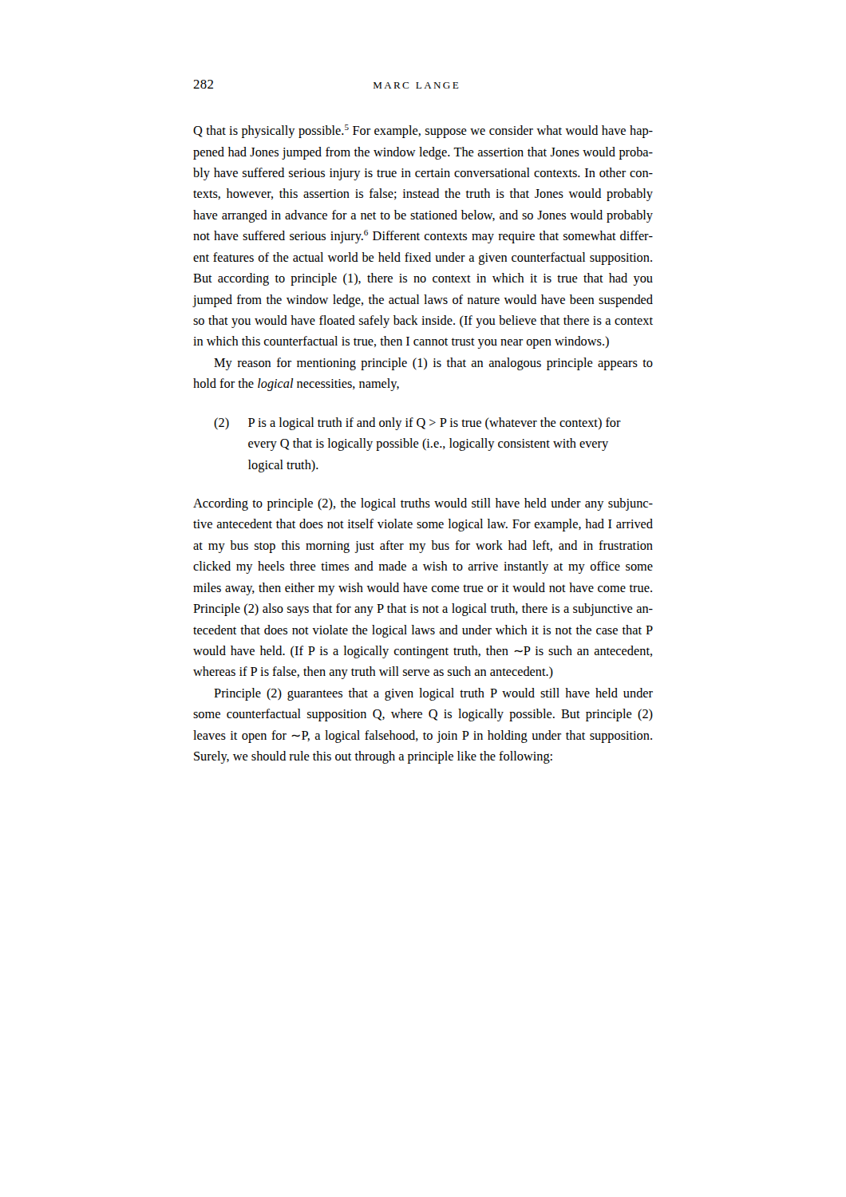282
Marc Lange
Q that is physically possible.5 For example, suppose we consider what would have happened had Jones jumped from the window ledge. The assertion that Jones would probably have suffered serious injury is true in certain conversational contexts. In other contexts, however, this assertion is false; instead the truth is that Jones would probably have arranged in advance for a net to be stationed below, and so Jones would probably not have suffered serious injury.6 Different contexts may require that somewhat different features of the actual world be held fixed under a given counterfactual supposition. But according to principle (1), there is no context in which it is true that had you jumped from the window ledge, the actual laws of nature would have been suspended so that you would have floated safely back inside. (If you believe that there is a context in which this counterfactual is true, then I cannot trust you near open windows.)
My reason for mentioning principle (1) is that an analogous principle appears to hold for the logical necessities, namely,
(2)
P is a logical truth if and only if Q > P is true (whatever the context) for every Q that is logically possible (i.e., logically consistent with every logical truth).
According to principle (2), the logical truths would still have held under any subjunctive antecedent that does not itself violate some logical law. For example, had I arrived at my bus stop this morning just after my bus for work had left, and in frustration clicked my heels three times and made a wish to arrive instantly at my office some miles away, then either my wish would have come true or it would not have come true. Principle (2) also says that for any P that is not a logical truth, there is a subjunctive antecedent that does not violate the logical laws and under which it is not the case that P would have held. (If P is a logically contingent truth, then ∼P is such an antecedent, whereas if P is false, then any truth will serve as such an antecedent.)
Principle (2) guarantees that a given logical truth P would still have held under some counterfactual supposition Q, where Q is logically possible. But principle (2) leaves it open for ∼P, a logical falsehood, to join P in holding under that supposition. Surely, we should rule this out through a principle like the following: